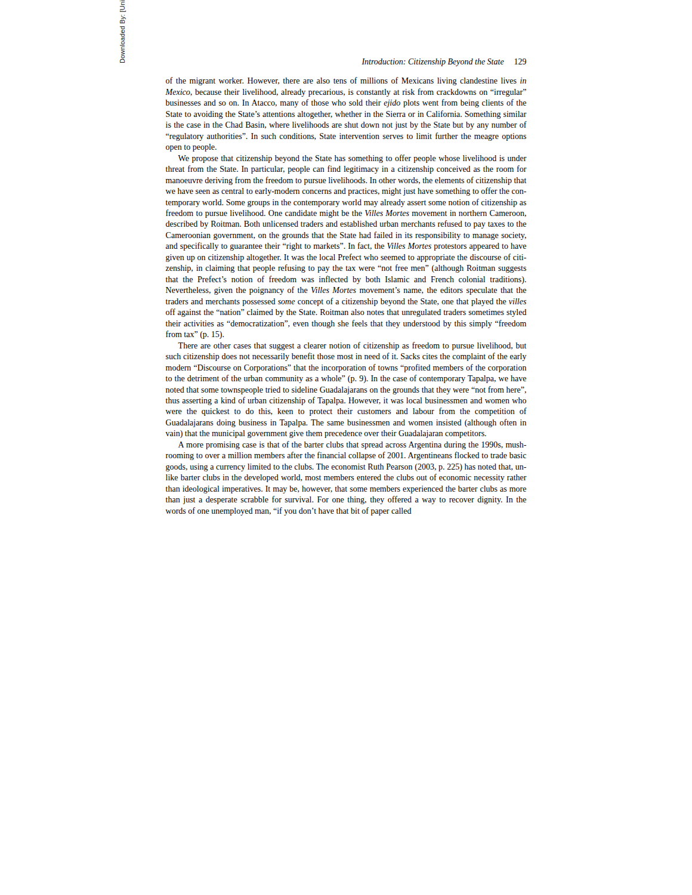Downloaded By: [University of Aberdeen] At: 11:52 17 January 2008
Introduction: Citizenship Beyond the State 129
of the migrant worker. However, there are also tens of millions of Mexicans living clandestine lives in Mexico, because their livelihood, already precarious, is constantly at risk from crackdowns on “irregular” businesses and so on. In Atacco, many of those who sold their ejido plots went from being clients of the State to avoiding the State’s attentions altogether, whether in the Sierra or in California. Something similar is the case in the Chad Basin, where livelihoods are shut down not just by the State but by any number of “regulatory authorities”. In such conditions, State intervention serves to limit further the meagre options open to people.
We propose that citizenship beyond the State has something to offer people whose livelihood is under threat from the State. In particular, people can find legitimacy in a citizenship conceived as the room for manoeuvre deriving from the freedom to pursue livelihoods. In other words, the elements of citizenship that we have seen as central to early-modern concerns and practices, might just have something to offer the contemporary world. Some groups in the contemporary world may already assert some notion of citizenship as freedom to pursue livelihood. One candidate might be the Villes Mortes movement in northern Cameroon, described by Roitman. Both unlicensed traders and established urban merchants refused to pay taxes to the Cameroonian government, on the grounds that the State had failed in its responsibility to manage society, and specifically to guarantee their “right to markets”. In fact, the Villes Mortes protestors appeared to have given up on citizenship altogether. It was the local Prefect who seemed to appropriate the discourse of citizenship, in claiming that people refusing to pay the tax were “not free men” (although Roitman suggests that the Prefect’s notion of freedom was inflected by both Islamic and French colonial traditions). Nevertheless, given the poignancy of the Villes Mortes movement’s name, the editors speculate that the traders and merchants possessed some concept of a citizenship beyond the State, one that played the villes off against the “nation” claimed by the State. Roitman also notes that unregulated traders sometimes styled their activities as “democratization”, even though she feels that they understood by this simply “freedom from tax” (p. 15).
There are other cases that suggest a clearer notion of citizenship as freedom to pursue livelihood, but such citizenship does not necessarily benefit those most in need of it. Sacks cites the complaint of the early modern “Discourse on Corporations” that the incorporation of towns “profited members of the corporation to the detriment of the urban community as a whole” (p. 9). In the case of contemporary Tapalpa, we have noted that some townspeople tried to sideline Guadalajarans on the grounds that they were “not from here”, thus asserting a kind of urban citizenship of Tapalpa. However, it was local businessmen and women who were the quickest to do this, keen to protect their customers and labour from the competition of Guadalajarans doing business in Tapalpa. The same businessmen and women insisted (although often in vain) that the municipal government give them precedence over their Guadalajaran competitors.
A more promising case is that of the barter clubs that spread across Argentina during the 1990s, mushrooming to over a million members after the financial collapse of 2001. Argentineans flocked to trade basic goods, using a currency limited to the clubs. The economist Ruth Pearson (2003, p. 225) has noted that, unlike barter clubs in the developed world, most members entered the clubs out of economic necessity rather than ideological imperatives. It may be, however, that some members experienced the barter clubs as more than just a desperate scrabble for survival. For one thing, they offered a way to recover dignity. In the words of one unemployed man, “if you don’t have that bit of paper called